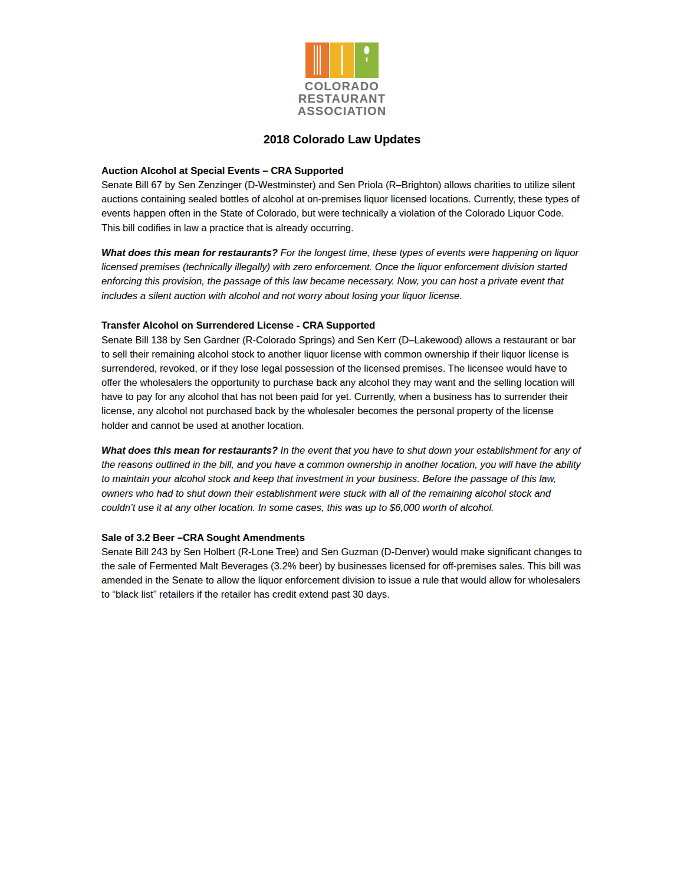COLORADO RESTAURANT ASSOCIATION
2018 Colorado Law Updates
Auction Alcohol at Special Events – CRA Supported
Senate Bill 67 by Sen Zenzinger (D-Westminster) and Sen Priola (R–Brighton) allows charities to utilize silent auctions containing sealed bottles of alcohol at on-premises liquor licensed locations. Currently, these types of events happen often in the State of Colorado, but were technically a violation of the Colorado Liquor Code. This bill codifies in law a practice that is already occurring.
What does this mean for restaurants? For the longest time, these types of events were happening on liquor licensed premises (technically illegally) with zero enforcement. Once the liquor enforcement division started enforcing this provision, the passage of this law became necessary. Now, you can host a private event that includes a silent auction with alcohol and not worry about losing your liquor license.
Transfer Alcohol on Surrendered License - CRA Supported
Senate Bill 138 by Sen Gardner (R-Colorado Springs) and Sen Kerr (D–Lakewood) allows a restaurant or bar to sell their remaining alcohol stock to another liquor license with common ownership if their liquor license is surrendered, revoked, or if they lose legal possession of the licensed premises. The licensee would have to offer the wholesalers the opportunity to purchase back any alcohol they may want and the selling location will have to pay for any alcohol that has not been paid for yet. Currently, when a business has to surrender their license, any alcohol not purchased back by the wholesaler becomes the personal property of the license holder and cannot be used at another location.
What does this mean for restaurants? In the event that you have to shut down your establishment for any of the reasons outlined in the bill, and you have a common ownership in another location, you will have the ability to maintain your alcohol stock and keep that investment in your business. Before the passage of this law, owners who had to shut down their establishment were stuck with all of the remaining alcohol stock and couldn’t use it at any other location. In some cases, this was up to $6,000 worth of alcohol.
Sale of 3.2 Beer –CRA Sought Amendments
Senate Bill 243 by Sen Holbert (R-Lone Tree) and Sen Guzman (D-Denver) would make significant changes to the sale of Fermented Malt Beverages (3.2% beer) by businesses licensed for off-premises sales. This bill was amended in the Senate to allow the liquor enforcement division to issue a rule that would allow for wholesalers to “black list” retailers if the retailer has credit extend past 30 days.